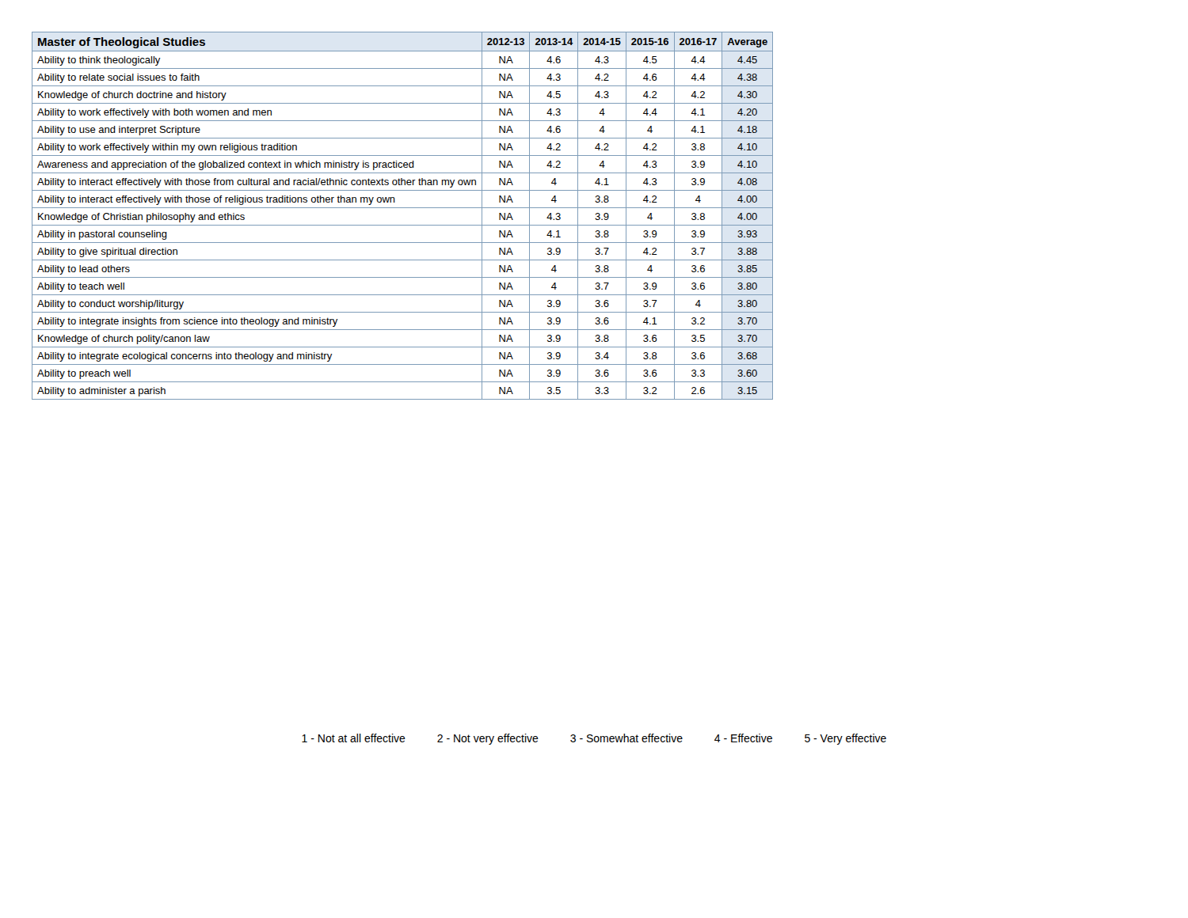| Master of Theological Studies | 2012-13 | 2013-14 | 2014-15 | 2015-16 | 2016-17 | Average |
| --- | --- | --- | --- | --- | --- | --- |
| Ability to think theologically | NA | 4.6 | 4.3 | 4.5 | 4.4 | 4.45 |
| Ability to relate social issues to faith | NA | 4.3 | 4.2 | 4.6 | 4.4 | 4.38 |
| Knowledge of church doctrine and history | NA | 4.5 | 4.3 | 4.2 | 4.2 | 4.30 |
| Ability to work effectively with both women and men | NA | 4.3 | 4 | 4.4 | 4.1 | 4.20 |
| Ability to use and interpret Scripture | NA | 4.6 | 4 | 4 | 4.1 | 4.18 |
| Ability to work effectively within my own religious tradition | NA | 4.2 | 4.2 | 4.2 | 3.8 | 4.10 |
| Awareness and appreciation of the globalized context in which ministry is practiced | NA | 4.2 | 4 | 4.3 | 3.9 | 4.10 |
| Ability to interact effectively with those from cultural and racial/ethnic contexts other than my own | NA | 4 | 4.1 | 4.3 | 3.9 | 4.08 |
| Ability to interact effectively with those of religious traditions other than my own | NA | 4 | 3.8 | 4.2 | 4 | 4.00 |
| Knowledge of Christian philosophy and ethics | NA | 4.3 | 3.9 | 4 | 3.8 | 4.00 |
| Ability in pastoral counseling | NA | 4.1 | 3.8 | 3.9 | 3.9 | 3.93 |
| Ability to give spiritual direction | NA | 3.9 | 3.7 | 4.2 | 3.7 | 3.88 |
| Ability to lead others | NA | 4 | 3.8 | 4 | 3.6 | 3.85 |
| Ability to teach well | NA | 4 | 3.7 | 3.9 | 3.6 | 3.80 |
| Ability to conduct worship/liturgy | NA | 3.9 | 3.6 | 3.7 | 4 | 3.80 |
| Ability to integrate insights from science into theology and ministry | NA | 3.9 | 3.6 | 4.1 | 3.2 | 3.70 |
| Knowledge of church polity/canon law | NA | 3.9 | 3.8 | 3.6 | 3.5 | 3.70 |
| Ability to integrate ecological concerns into theology and ministry | NA | 3.9 | 3.4 | 3.8 | 3.6 | 3.68 |
| Ability to preach well | NA | 3.9 | 3.6 | 3.6 | 3.3 | 3.60 |
| Ability to administer a parish | NA | 3.5 | 3.3 | 3.2 | 2.6 | 3.15 |
1 - Not at all effective 2 - Not very effective 3 - Somewhat effective 4 - Effective 5 - Very effective